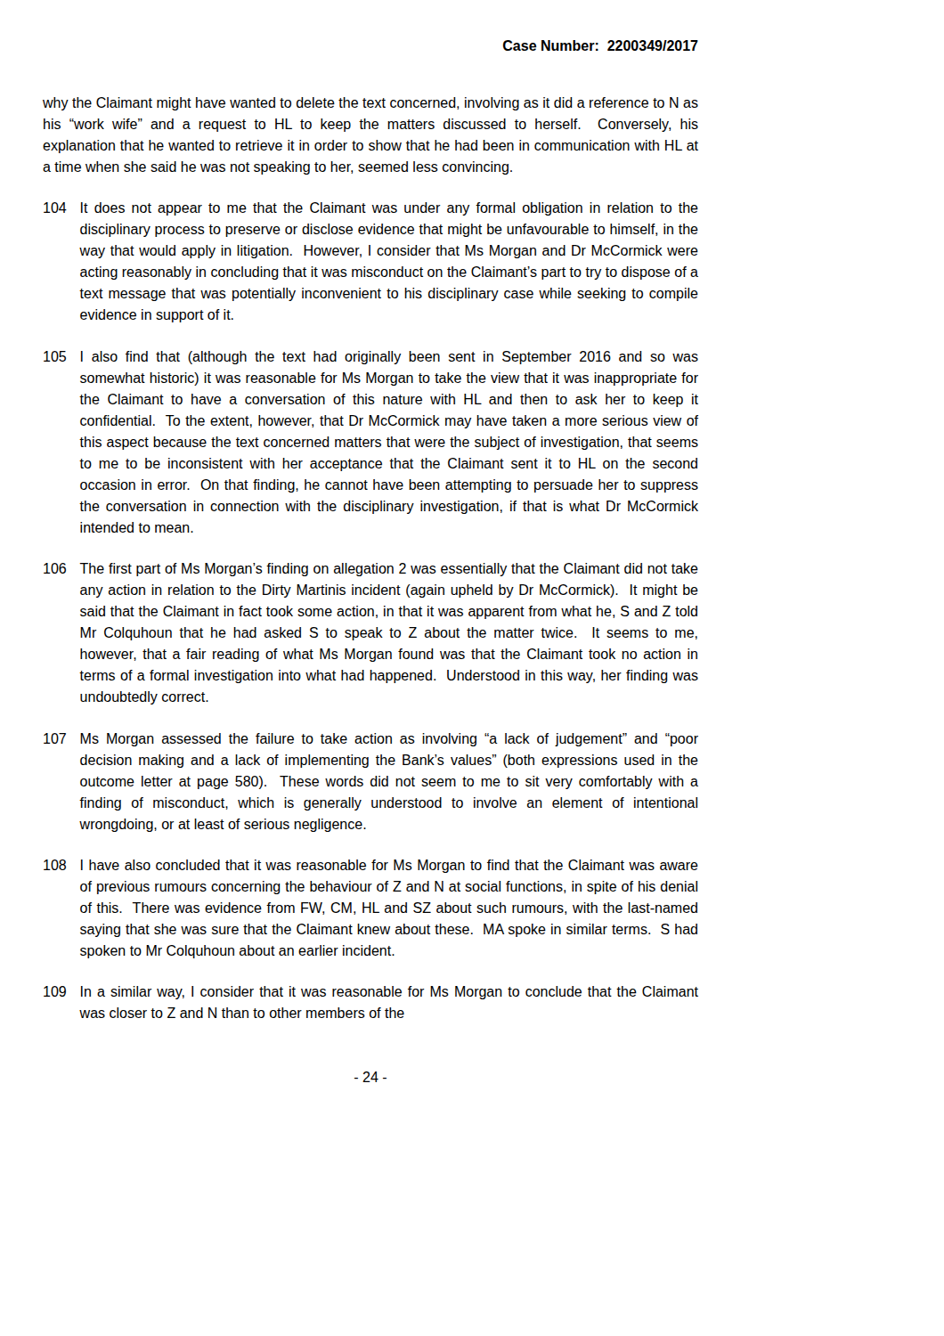Case Number: 2200349/2017
why the Claimant might have wanted to delete the text concerned, involving as it did a reference to N as his “work wife” and a request to HL to keep the matters discussed to herself. Conversely, his explanation that he wanted to retrieve it in order to show that he had been in communication with HL at a time when she said he was not speaking to her, seemed less convincing.
104
It does not appear to me that the Claimant was under any formal obligation in relation to the disciplinary process to preserve or disclose evidence that might be unfavourable to himself, in the way that would apply in litigation. However, I consider that Ms Morgan and Dr McCormick were acting reasonably in concluding that it was misconduct on the Claimant’s part to try to dispose of a text message that was potentially inconvenient to his disciplinary case while seeking to compile evidence in support of it.
105
I also find that (although the text had originally been sent in September 2016 and so was somewhat historic) it was reasonable for Ms Morgan to take the view that it was inappropriate for the Claimant to have a conversation of this nature with HL and then to ask her to keep it confidential. To the extent, however, that Dr McCormick may have taken a more serious view of this aspect because the text concerned matters that were the subject of investigation, that seems to me to be inconsistent with her acceptance that the Claimant sent it to HL on the second occasion in error. On that finding, he cannot have been attempting to persuade her to suppress the conversation in connection with the disciplinary investigation, if that is what Dr McCormick intended to mean.
106
The first part of Ms Morgan’s finding on allegation 2 was essentially that the Claimant did not take any action in relation to the Dirty Martinis incident (again upheld by Dr McCormick). It might be said that the Claimant in fact took some action, in that it was apparent from what he, S and Z told Mr Colquhoun that he had asked S to speak to Z about the matter twice. It seems to me, however, that a fair reading of what Ms Morgan found was that the Claimant took no action in terms of a formal investigation into what had happened. Understood in this way, her finding was undoubtedly correct.
107
Ms Morgan assessed the failure to take action as involving “a lack of judgement” and “poor decision making and a lack of implementing the Bank’s values” (both expressions used in the outcome letter at page 580). These words did not seem to me to sit very comfortably with a finding of misconduct, which is generally understood to involve an element of intentional wrongdoing, or at least of serious negligence.
108
I have also concluded that it was reasonable for Ms Morgan to find that the Claimant was aware of previous rumours concerning the behaviour of Z and N at social functions, in spite of his denial of this. There was evidence from FW, CM, HL and SZ about such rumours, with the last-named saying that she was sure that the Claimant knew about these. MA spoke in similar terms. S had spoken to Mr Colquhoun about an earlier incident.
109
In a similar way, I consider that it was reasonable for Ms Morgan to conclude that the Claimant was closer to Z and N than to other members of the
- 24 -